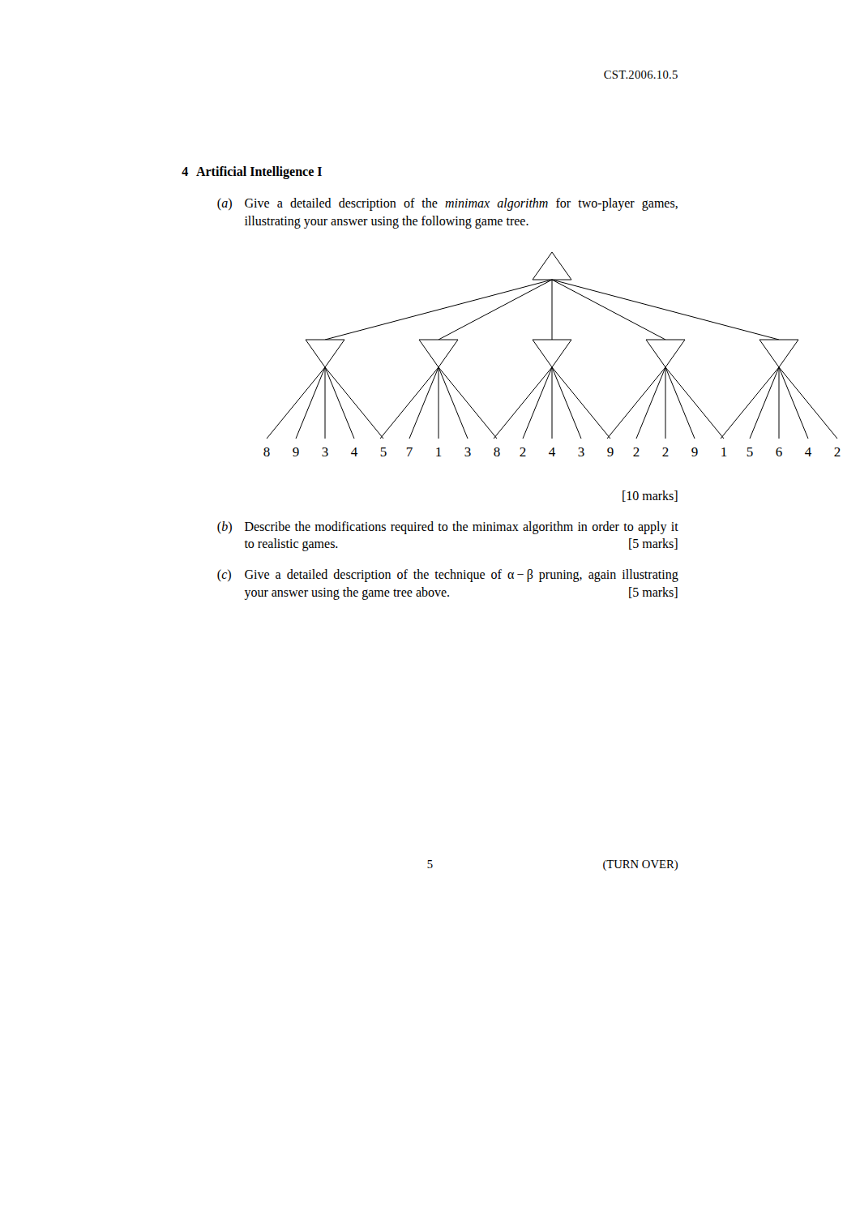CST.2006.10.5
4 Artificial Intelligence I
(a) Give a detailed description of the minimax algorithm for two-player games, illustrating your answer using the following game tree.
8 9 3 4 5 7 1 3 8 2 4 3 9 2 2 9 1 5 6 4 2
[10 marks]
(b) Describe the modifications required to the minimax algorithm in order to apply it to realistic games.[5 marks]
(c) Give a detailed description of the technique of α − β pruning, again illustrating your answer using the game tree above.[5 marks]
5
(TURN OVER)